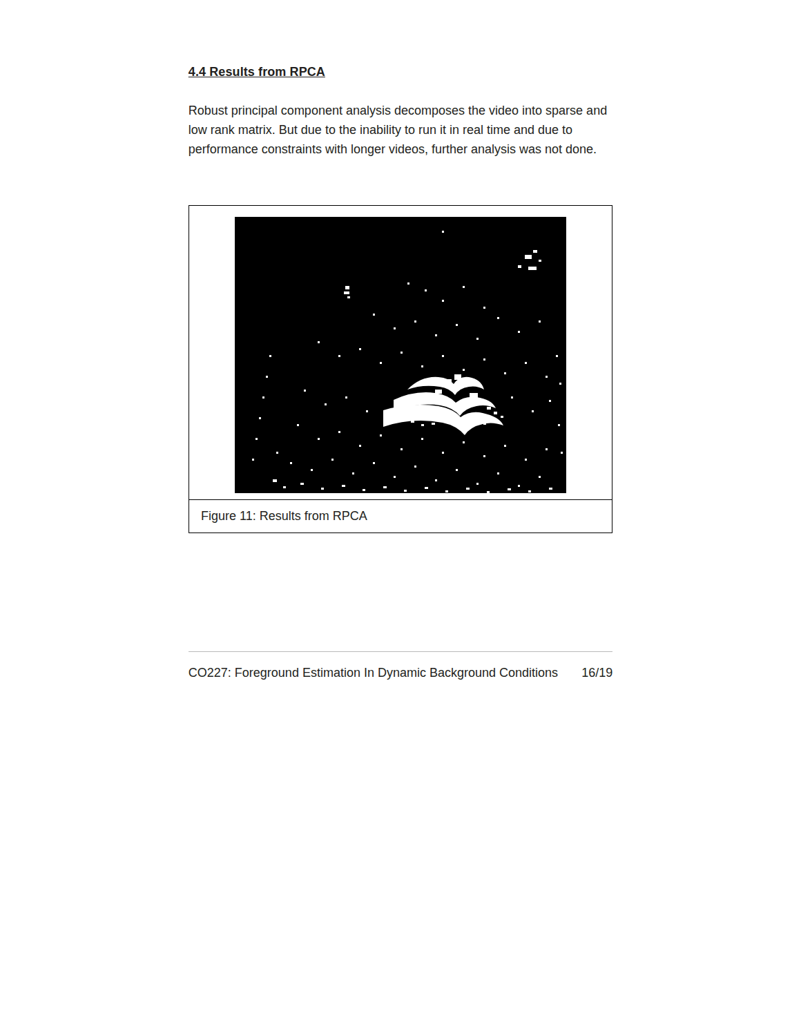4.4 Results from RPCA
Robust principal component analysis decomposes the video into sparse and low rank matrix. But due to the inability to run it in real time and due to performance constraints with longer videos, further analysis was not done.
Figure 11: Results from RPCA
CO227: Foreground Estimation In Dynamic Background Conditions 16/19